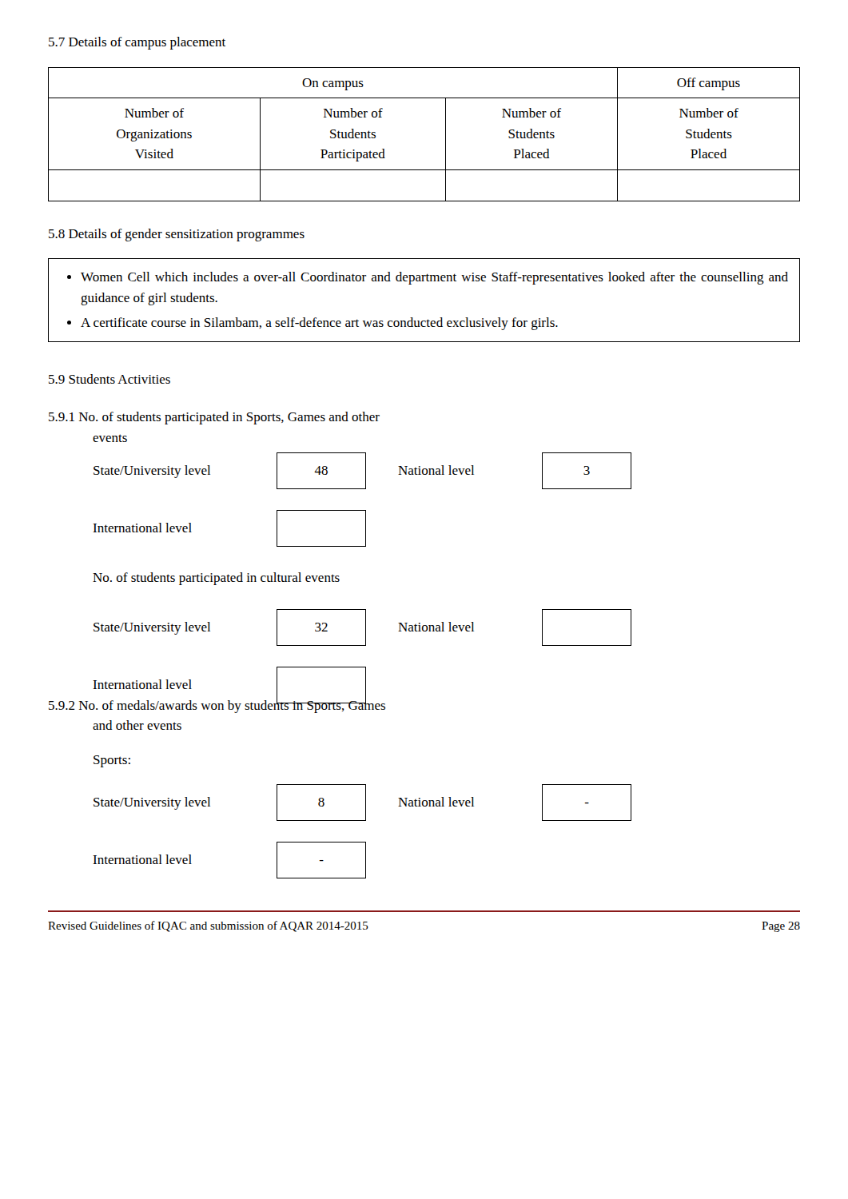5.7 Details of campus placement
| On campus | Off campus |
| --- | --- |
| Number of Organizations Visited | Number of Students Participated | Number of Students Placed | Number of Students Placed |
5.8 Details of gender sensitization programmes
Women Cell which includes a over-all Coordinator and department wise Staff-representatives looked after the counselling and guidance of girl students.
A certificate course in Silambam, a self-defence art was conducted exclusively for girls.
5.9 Students Activities
5.9.1 No. of students participated in Sports, Games and other
events
State/University level
48
National level
3
International level
No. of students participated in cultural events
State/University level
32
National level
International level
5.9.2 No. of medals/awards won by students in Sports, Games
and other events
Sports:
State/University level
8
National level
-
International level
-
Revised Guidelines of IQAC and submission of AQAR 2014-2015 Page 28